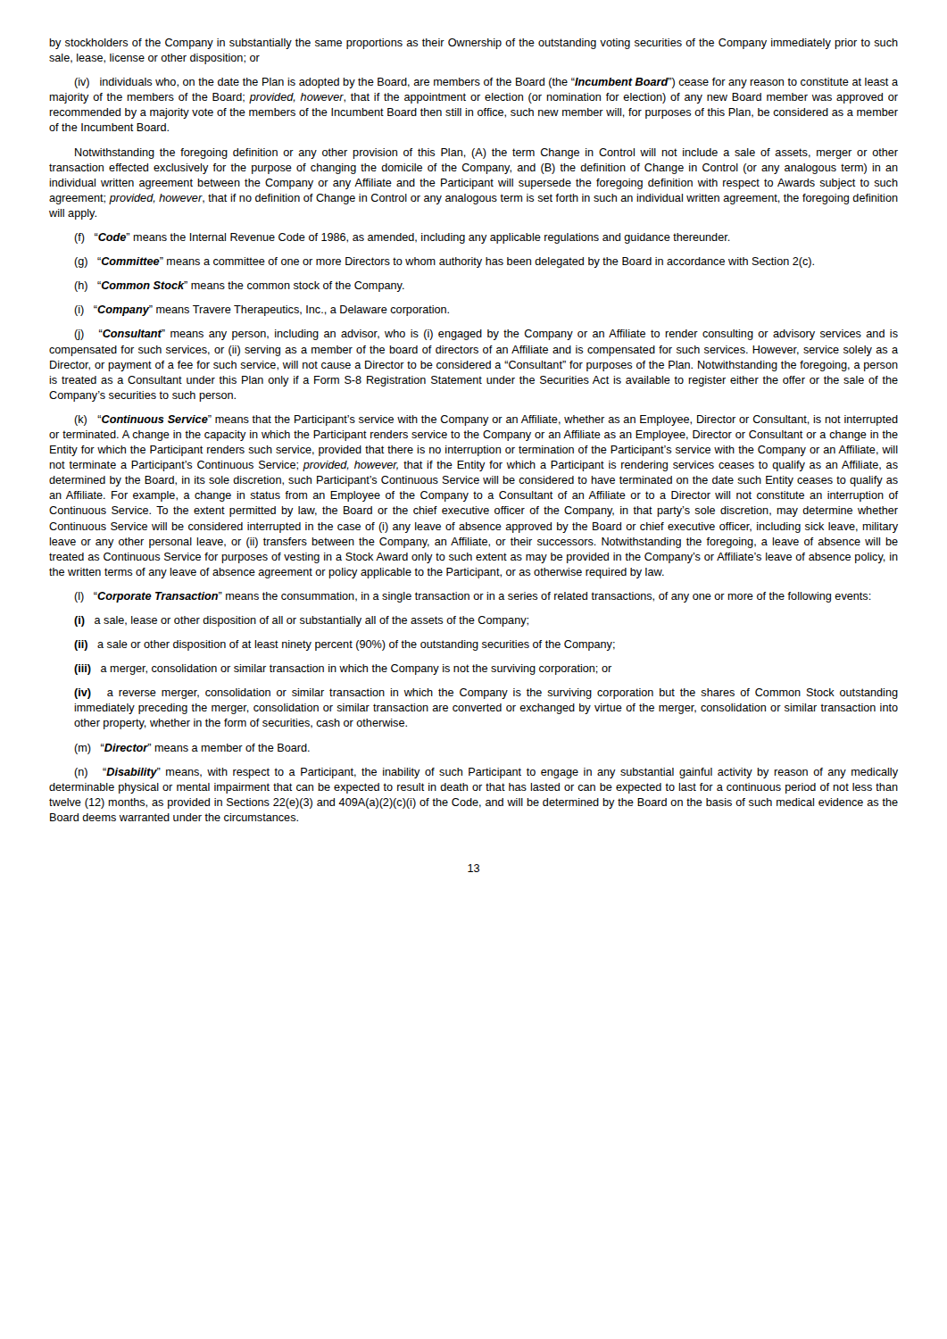by stockholders of the Company in substantially the same proportions as their Ownership of the outstanding voting securities of the Company immediately prior to such sale, lease, license or other disposition; or
(iv) individuals who, on the date the Plan is adopted by the Board, are members of the Board (the “Incumbent Board”) cease for any reason to constitute at least a majority of the members of the Board; provided, however, that if the appointment or election (or nomination for election) of any new Board member was approved or recommended by a majority vote of the members of the Incumbent Board then still in office, such new member will, for purposes of this Plan, be considered as a member of the Incumbent Board.
Notwithstanding the foregoing definition or any other provision of this Plan, (A) the term Change in Control will not include a sale of assets, merger or other transaction effected exclusively for the purpose of changing the domicile of the Company, and (B) the definition of Change in Control (or any analogous term) in an individual written agreement between the Company or any Affiliate and the Participant will supersede the foregoing definition with respect to Awards subject to such agreement; provided, however, that if no definition of Change in Control or any analogous term is set forth in such an individual written agreement, the foregoing definition will apply.
(f) “Code” means the Internal Revenue Code of 1986, as amended, including any applicable regulations and guidance thereunder.
(g) “Committee” means a committee of one or more Directors to whom authority has been delegated by the Board in accordance with Section 2(c).
(h) “Common Stock” means the common stock of the Company.
(i) “Company” means Travere Therapeutics, Inc., a Delaware corporation.
(j) “Consultant” means any person, including an advisor, who is (i) engaged by the Company or an Affiliate to render consulting or advisory services and is compensated for such services, or (ii) serving as a member of the board of directors of an Affiliate and is compensated for such services. However, service solely as a Director, or payment of a fee for such service, will not cause a Director to be considered a “Consultant” for purposes of the Plan. Notwithstanding the foregoing, a person is treated as a Consultant under this Plan only if a Form S-8 Registration Statement under the Securities Act is available to register either the offer or the sale of the Company’s securities to such person.
(k) “Continuous Service” means that the Participant’s service with the Company or an Affiliate, whether as an Employee, Director or Consultant, is not interrupted or terminated. A change in the capacity in which the Participant renders service to the Company or an Affiliate as an Employee, Director or Consultant or a change in the Entity for which the Participant renders such service, provided that there is no interruption or termination of the Participant’s service with the Company or an Affiliate, will not terminate a Participant’s Continuous Service; provided, however, that if the Entity for which a Participant is rendering services ceases to qualify as an Affiliate, as determined by the Board, in its sole discretion, such Participant’s Continuous Service will be considered to have terminated on the date such Entity ceases to qualify as an Affiliate. For example, a change in status from an Employee of the Company to a Consultant of an Affiliate or to a Director will not constitute an interruption of Continuous Service. To the extent permitted by law, the Board or the chief executive officer of the Company, in that party’s sole discretion, may determine whether Continuous Service will be considered interrupted in the case of (i) any leave of absence approved by the Board or chief executive officer, including sick leave, military leave or any other personal leave, or (ii) transfers between the Company, an Affiliate, or their successors. Notwithstanding the foregoing, a leave of absence will be treated as Continuous Service for purposes of vesting in a Stock Award only to such extent as may be provided in the Company’s or Affiliate’s leave of absence policy, in the written terms of any leave of absence agreement or policy applicable to the Participant, or as otherwise required by law.
(l) “Corporate Transaction” means the consummation, in a single transaction or in a series of related transactions, of any one or more of the following events:
(i) a sale, lease or other disposition of all or substantially all of the assets of the Company;
(ii) a sale or other disposition of at least ninety percent (90%) of the outstanding securities of the Company;
(iii) a merger, consolidation or similar transaction in which the Company is not the surviving corporation; or
(iv) a reverse merger, consolidation or similar transaction in which the Company is the surviving corporation but the shares of Common Stock outstanding immediately preceding the merger, consolidation or similar transaction are converted or exchanged by virtue of the merger, consolidation or similar transaction into other property, whether in the form of securities, cash or otherwise.
(m) “Director” means a member of the Board.
(n) “Disability” means, with respect to a Participant, the inability of such Participant to engage in any substantial gainful activity by reason of any medically determinable physical or mental impairment that can be expected to result in death or that has lasted or can be expected to last for a continuous period of not less than twelve (12) months, as provided in Sections 22(e)(3) and 409A(a)(2)(c)(i) of the Code, and will be determined by the Board on the basis of such medical evidence as the Board deems warranted under the circumstances.
13